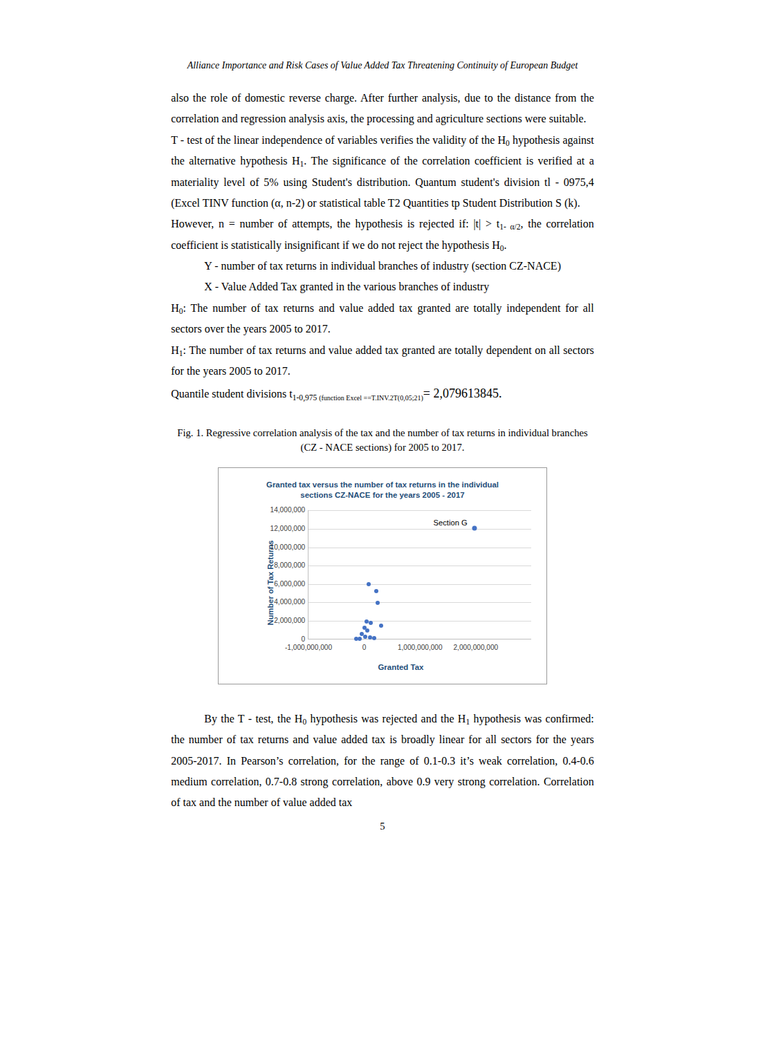Alliance Importance and Risk Cases of Value Added Tax Threatening Continuity of European Budget
also the role of domestic reverse charge. After further analysis, due to the distance from the correlation and regression analysis axis, the processing and agriculture sections were suitable.
T - test of the linear independence of variables verifies the validity of the H0 hypothesis against the alternative hypothesis H1. The significance of the correlation coefficient is verified at a materiality level of 5% using Student's distribution. Quantum student's division tl - 0975,4 (Excel TINV function (α, n-2) or statistical table T2 Quantities tp Student Distribution S (k).
However, n = number of attempts, the hypothesis is rejected if: |t| > t1- α/2, the correlation coefficient is statistically insignificant if we do not reject the hypothesis H0.
Y - number of tax returns in individual branches of industry (section CZ-NACE)
X - Value Added Tax granted in the various branches of industry
H0: The number of tax returns and value added tax granted are totally independent for all sectors over the years 2005 to 2017.
H1: The number of tax returns and value added tax granted are totally dependent on all sectors for the years 2005 to 2017.
Quantile student divisions t1-0,975 (function Excel ==T.INV.2T(0,05;21)= 2,079613845.
Fig. 1. Regressive correlation analysis of the tax and the number of tax returns in individual branches (CZ - NACE sections) for 2005 to 2017.
Granted tax versus the number of tax returns in the individual
sections CZ-NACE for the years 2005 - 2017
Number of Tax Returns
14,000,000
12,000,000
10,000,000
8,000,000
6,000,000
4,000,000
2,000,000
0
-1,000,000,000
0
1,000,000,000
2,000,000,000
Section G
Granted Tax
By the T - test, the H0 hypothesis was rejected and the H1 hypothesis was confirmed: the number of tax returns and value added tax is broadly linear for all sectors for the years 2005-2017. In Pearson’s correlation, for the range of 0.1-0.3 it’s weak correlation, 0.4-0.6 medium correlation, 0.7-0.8 strong correlation, above 0.9 very strong correlation. Correlation of tax and the number of value added tax
5